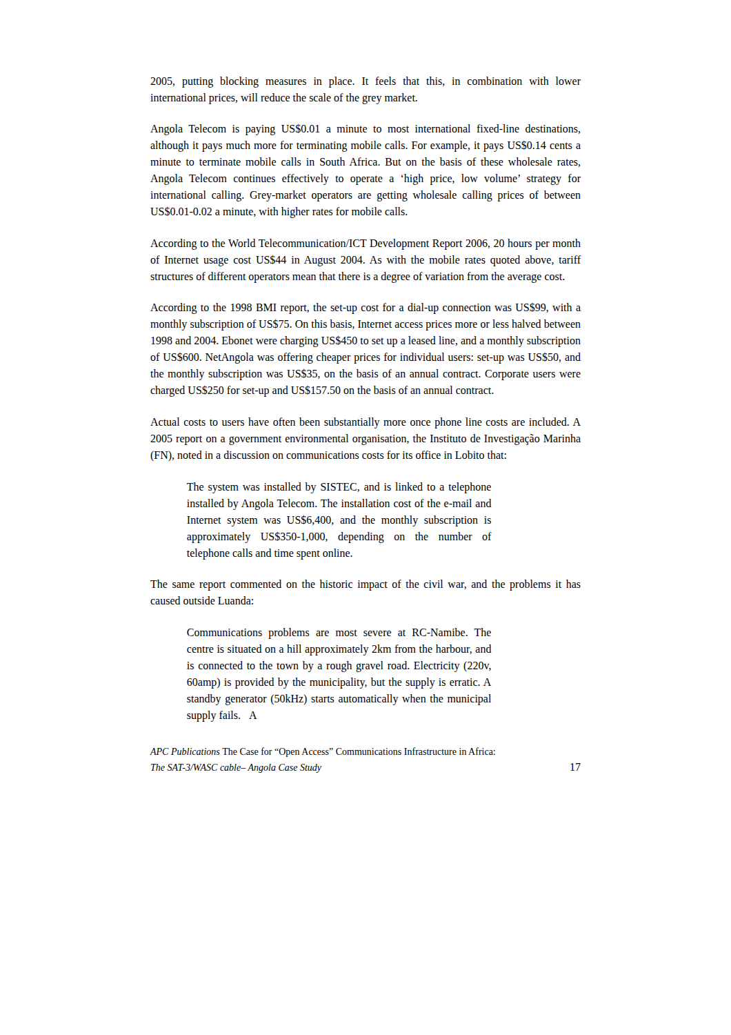2005, putting blocking measures in place. It feels that this, in combination with lower international prices, will reduce the scale of the grey market.
Angola Telecom is paying US$0.01 a minute to most international fixed-line destinations, although it pays much more for terminating mobile calls. For example, it pays US$0.14 cents a minute to terminate mobile calls in South Africa. But on the basis of these wholesale rates, Angola Telecom continues effectively to operate a ‘high price, low volume’ strategy for international calling. Grey-market operators are getting wholesale calling prices of between US$0.01-0.02 a minute, with higher rates for mobile calls.
According to the World Telecommunication/ICT Development Report 2006, 20 hours per month of Internet usage cost US$44 in August 2004. As with the mobile rates quoted above, tariff structures of different operators mean that there is a degree of variation from the average cost.
According to the 1998 BMI report, the set-up cost for a dial-up connection was US$99, with a monthly subscription of US$75. On this basis, Internet access prices more or less halved between 1998 and 2004. Ebonet were charging US$450 to set up a leased line, and a monthly subscription of US$600. NetAngola was offering cheaper prices for individual users: set-up was US$50, and the monthly subscription was US$35, on the basis of an annual contract. Corporate users were charged US$250 for set-up and US$157.50 on the basis of an annual contract.
Actual costs to users have often been substantially more once phone line costs are included. A 2005 report on a government environmental organisation, the Instituto de Investigação Marinha (FN), noted in a discussion on communications costs for its office in Lobito that:
The system was installed by SISTEC, and is linked to a telephone installed by Angola Telecom. The installation cost of the e-mail and Internet system was US$6,400, and the monthly subscription is approximately US$350-1,000, depending on the number of telephone calls and time spent online.
The same report commented on the historic impact of the civil war, and the problems it has caused outside Luanda:
Communications problems are most severe at RC-Namibe. The centre is situated on a hill approximately 2km from the harbour, and is connected to the town by a rough gravel road. Electricity (220v, 60amp) is provided by the municipality, but the supply is erratic. A standby generator (50kHz) starts automatically when the municipal supply fails. A
APC Publications The Case for “Open Access” Communications Infrastructure in Africa:
The SAT-3/WASC cable– Angola Case Study 17